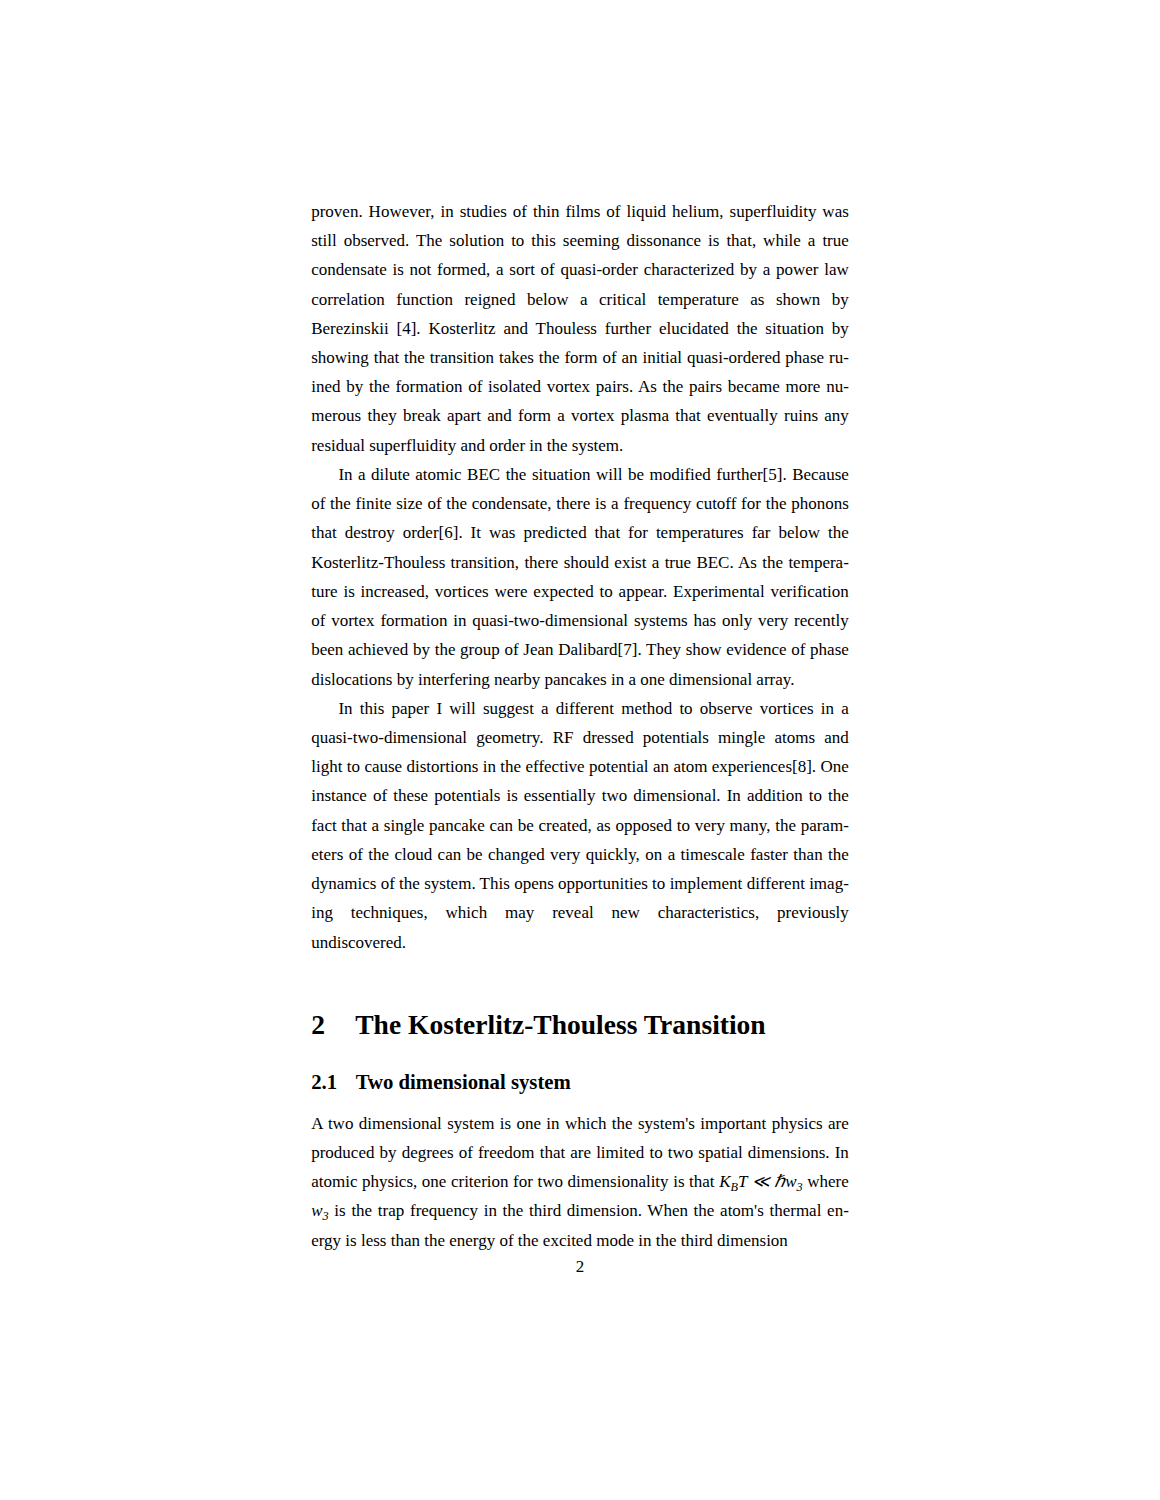proven. However, in studies of thin films of liquid helium, superfluidity was still observed. The solution to this seeming dissonance is that, while a true condensate is not formed, a sort of quasi-order characterized by a power law correlation function reigned below a critical temperature as shown by Berezinskii [4]. Kosterlitz and Thouless further elucidated the situation by showing that the transition takes the form of an initial quasi-ordered phase ruined by the formation of isolated vortex pairs. As the pairs became more numerous they break apart and form a vortex plasma that eventually ruins any residual superfluidity and order in the system.
In a dilute atomic BEC the situation will be modified further[5]. Because of the finite size of the condensate, there is a frequency cutoff for the phonons that destroy order[6]. It was predicted that for temperatures far below the Kosterlitz-Thouless transition, there should exist a true BEC. As the temperature is increased, vortices were expected to appear. Experimental verification of vortex formation in quasi-two-dimensional systems has only very recently been achieved by the group of Jean Dalibard[7]. They show evidence of phase dislocations by interfering nearby pancakes in a one dimensional array.
In this paper I will suggest a different method to observe vortices in a quasi-two-dimensional geometry. RF dressed potentials mingle atoms and light to cause distortions in the effective potential an atom experiences[8]. One instance of these potentials is essentially two dimensional. In addition to the fact that a single pancake can be created, as opposed to very many, the parameters of the cloud can be changed very quickly, on a timescale faster than the dynamics of the system. This opens opportunities to implement different imaging techniques, which may reveal new characteristics, previously undiscovered.
2 The Kosterlitz-Thouless Transition
2.1 Two dimensional system
A two dimensional system is one in which the system's important physics are produced by degrees of freedom that are limited to two spatial dimensions. In atomic physics, one criterion for two dimensionality is that KBT ≪ ℏw3 where w3 is the trap frequency in the third dimension. When the atom's thermal energy is less than the energy of the excited mode in the third dimension
2